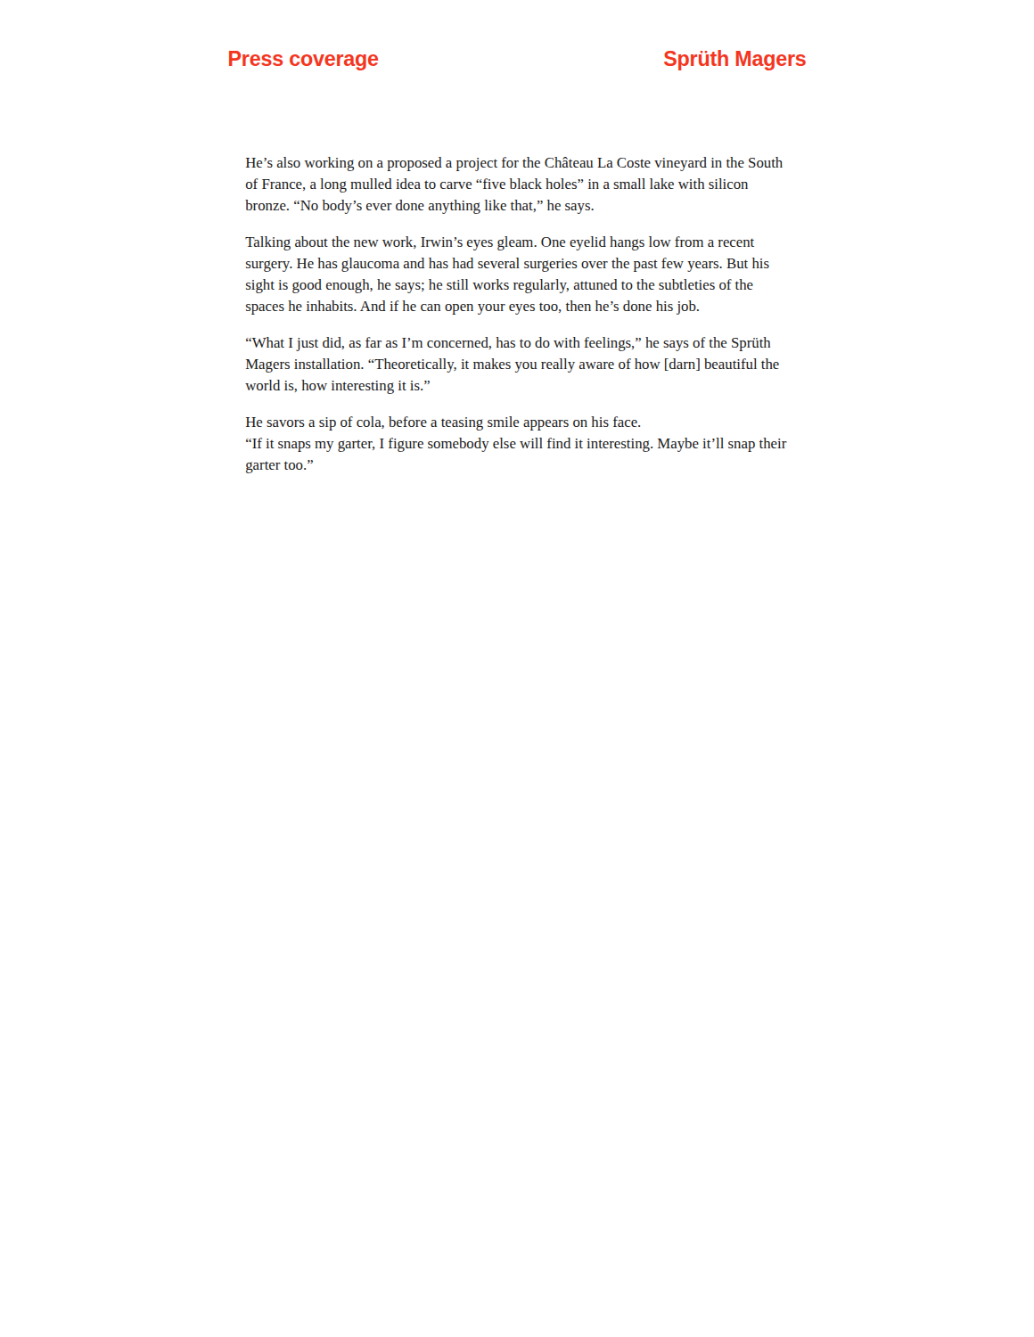Press coverage Sprüth Magers
He’s also working on a proposed a project for the Château La Coste vineyard in the South of France, a long mulled idea to carve “five black holes” in a small lake with silicon bronze. “No body’s ever done anything like that,” he says.
Talking about the new work, Irwin’s eyes gleam. One eyelid hangs low from a recent surgery. He has glaucoma and has had several surgeries over the past few years. But his sight is good enough, he says; he still works regularly, attuned to the subtleties of the spaces he inhabits. And if he can open your eyes too, then he’s done his job.
“What I just did, as far as I’m concerned, has to do with feelings,” he says of the Sprüth Magers installation. “Theoretically, it makes you really aware of how [darn] beautiful the world is, how interesting it is.”
He savors a sip of cola, before a teasing smile appears on his face.
“If it snaps my garter, I figure somebody else will find it interesting. Maybe it’ll snap their garter too.”